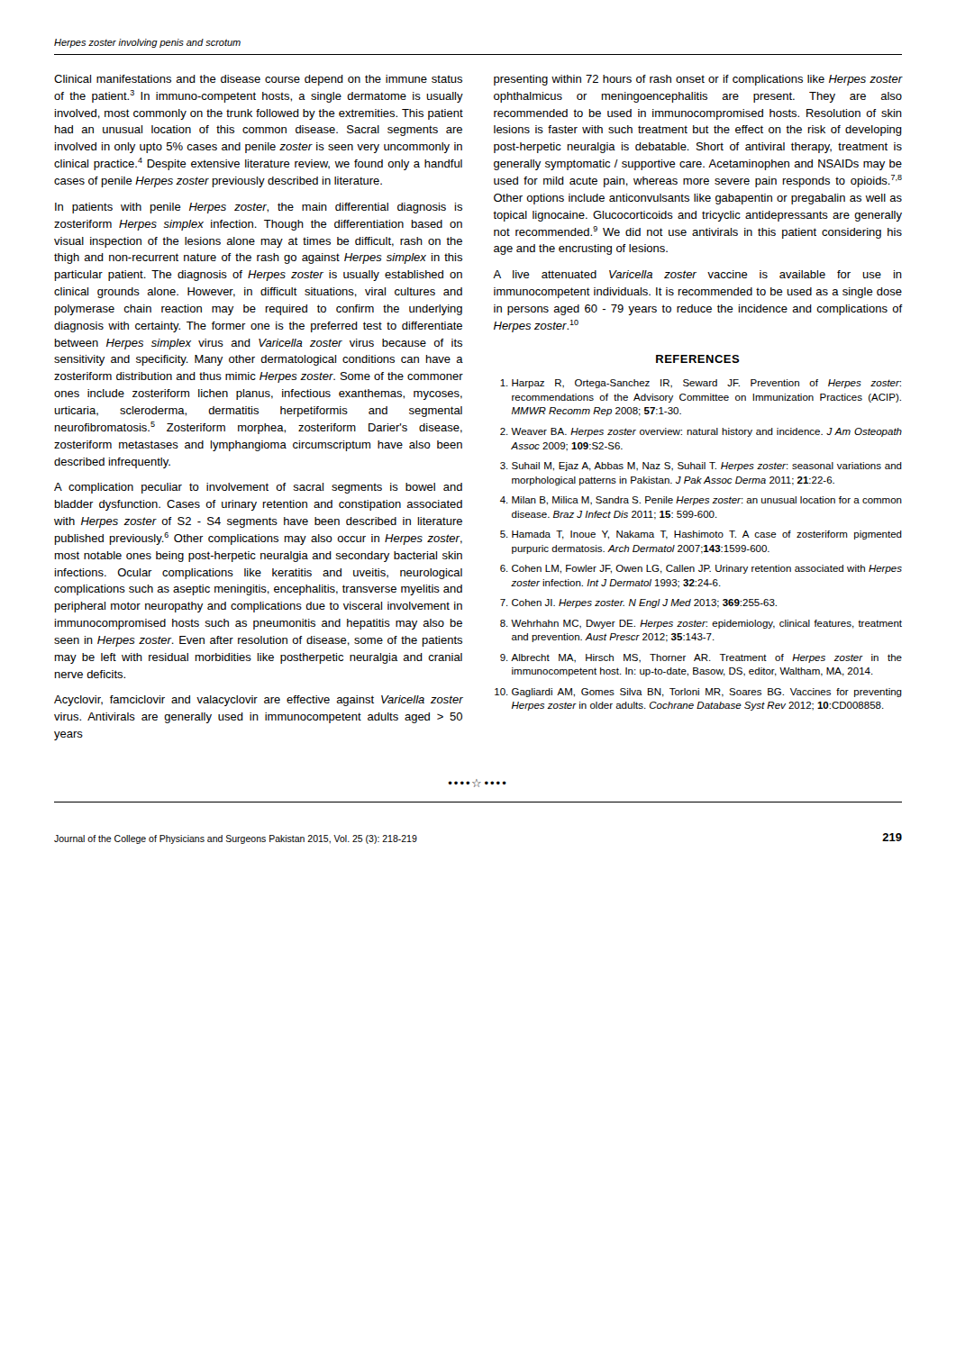Herpes zoster involving penis and scrotum
Clinical manifestations and the disease course depend on the immune status of the patient.3 In immuno-competent hosts, a single dermatome is usually involved, most commonly on the trunk followed by the extremities. This patient had an unusual location of this common disease. Sacral segments are involved in only upto 5% cases and penile zoster is seen very uncommonly in clinical practice.4 Despite extensive literature review, we found only a handful cases of penile Herpes zoster previously described in literature.
In patients with penile Herpes zoster, the main differential diagnosis is zosteriform Herpes simplex infection. Though the differentiation based on visual inspection of the lesions alone may at times be difficult, rash on the thigh and non-recurrent nature of the rash go against Herpes simplex in this particular patient. The diagnosis of Herpes zoster is usually established on clinical grounds alone. However, in difficult situations, viral cultures and polymerase chain reaction may be required to confirm the underlying diagnosis with certainty. The former one is the preferred test to differentiate between Herpes simplex virus and Varicella zoster virus because of its sensitivity and specificity. Many other dermatological conditions can have a zosteriform distribution and thus mimic Herpes zoster. Some of the commoner ones include zosteriform lichen planus, infectious exanthemas, mycoses, urticaria, scleroderma, dermatitis herpetiformis and segmental neurofibromatosis.5 Zosteriform morphea, zosteriform Darier's disease, zosteriform metastases and lymphangioma circumscriptum have also been described infrequently.
A complication peculiar to involvement of sacral segments is bowel and bladder dysfunction. Cases of urinary retention and constipation associated with Herpes zoster of S2 - S4 segments have been described in literature published previously.6 Other complications may also occur in Herpes zoster, most notable ones being post-herpetic neuralgia and secondary bacterial skin infections. Ocular complications like keratitis and uveitis, neurological complications such as aseptic meningitis, encephalitis, transverse myelitis and peripheral motor neuropathy and complications due to visceral involvement in immunocompromised hosts such as pneumonitis and hepatitis may also be seen in Herpes zoster. Even after resolution of disease, some of the patients may be left with residual morbidities like postherpetic neuralgia and cranial nerve deficits.
Acyclovir, famciclovir and valacyclovir are effective against Varicella zoster virus. Antivirals are generally used in immunocompetent adults aged > 50 years
presenting within 72 hours of rash onset or if complications like Herpes zoster ophthalmicus or meningoencephalitis are present. They are also recommended to be used in immunocompromised hosts. Resolution of skin lesions is faster with such treatment but the effect on the risk of developing post-herpetic neuralgia is debatable. Short of antiviral therapy, treatment is generally symptomatic / supportive care. Acetaminophen and NSAIDs may be used for mild acute pain, whereas more severe pain responds to opioids.7,8 Other options include anticonvulsants like gabapentin or pregabalin as well as topical lignocaine. Glucocorticoids and tricyclic antidepressants are generally not recommended.9 We did not use antivirals in this patient considering his age and the encrusting of lesions.
A live attenuated Varicella zoster vaccine is available for use in immunocompetent individuals. It is recommended to be used as a single dose in persons aged 60 - 79 years to reduce the incidence and complications of Herpes zoster.10
REFERENCES
Harpaz R, Ortega-Sanchez IR, Seward JF. Prevention of Herpes zoster: recommendations of the Advisory Committee on Immunization Practices (ACIP). MMWR Recomm Rep 2008; 57:1-30.
Weaver BA. Herpes zoster overview: natural history and incidence. J Am Osteopath Assoc 2009; 109:S2-S6.
Suhail M, Ejaz A, Abbas M, Naz S, Suhail T. Herpes zoster: seasonal variations and morphological patterns in Pakistan. J Pak Assoc Derma 2011; 21:22-6.
Milan B, Milica M, Sandra S. Penile Herpes zoster: an unusual location for a common disease. Braz J Infect Dis 2011; 15: 599-600.
Hamada T, Inoue Y, Nakama T, Hashimoto T. A case of zosteriform pigmented purpuric dermatosis. Arch Dermatol 2007;143:1599-600.
Cohen LM, Fowler JF, Owen LG, Callen JP. Urinary retention associated with Herpes zoster infection. Int J Dermatol 1993; 32:24-6.
Cohen JI. Herpes zoster. N Engl J Med 2013; 369:255-63.
Wehrhahn MC, Dwyer DE. Herpes zoster: epidemiology, clinical features, treatment and prevention. Aust Prescr 2012; 35:143-7.
Albrecht MA, Hirsch MS, Thorner AR. Treatment of Herpes zoster in the immunocompetent host. In: up-to-date, Basow, DS, editor, Waltham, MA, 2014.
Gagliardi AM, Gomes Silva BN, Torloni MR, Soares BG. Vaccines for preventing Herpes zoster in older adults. Cochrane Database Syst Rev 2012; 10:CD008858.
••••☆••••
Journal of the College of Physicians and Surgeons Pakistan 2015, Vol. 25 (3): 218-219 219